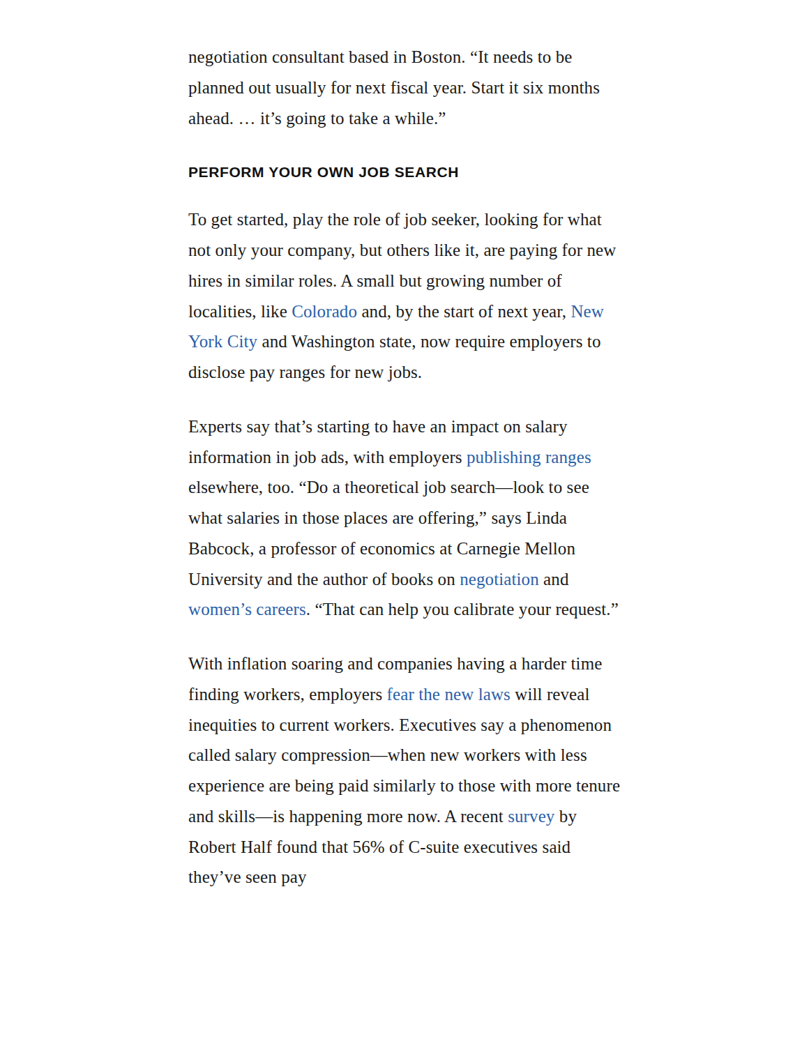negotiation consultant based in Boston. “It needs to be planned out usually for next fiscal year. Start it six months ahead. … it’s going to take a while.”
Perform your own job search
To get started, play the role of job seeker, looking for what not only your company, but others like it, are paying for new hires in similar roles. A small but growing number of localities, like Colorado and, by the start of next year, New York City and Washington state, now require employers to disclose pay ranges for new jobs.
Experts say that’s starting to have an impact on salary information in job ads, with employers publishing ranges elsewhere, too. “Do a theoretical job search—look to see what salaries in those places are offering,” says Linda Babcock, a professor of economics at Carnegie Mellon University and the author of books on negotiation and women’s careers. “That can help you calibrate your request.”
With inflation soaring and companies having a harder time finding workers, employers fear the new laws will reveal inequities to current workers. Executives say a phenomenon called salary compression—when new workers with less experience are being paid similarly to those with more tenure and skills—is happening more now. A recent survey by Robert Half found that 56% of C-suite executives said they’ve seen pay